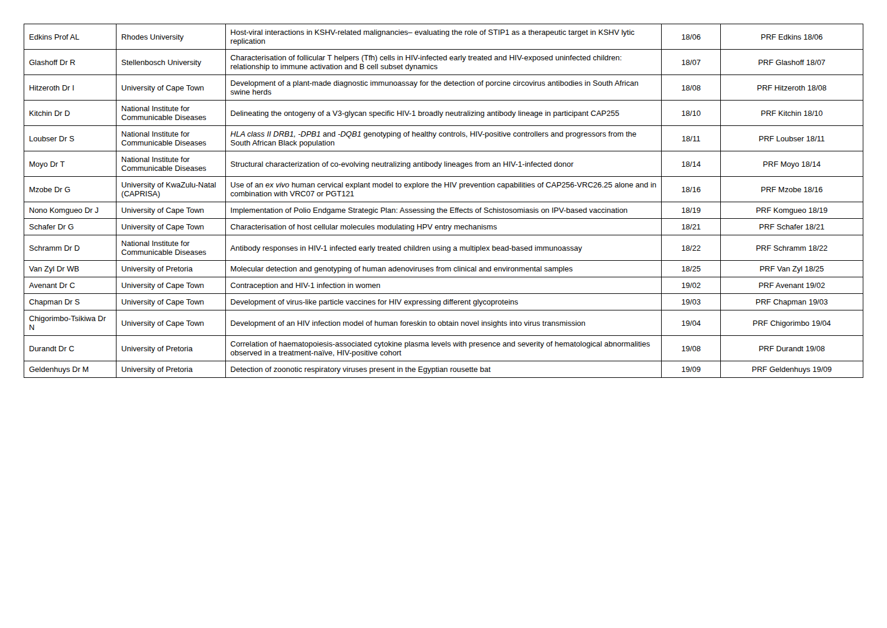| Edkins Prof AL | Rhodes University | Host-viral interactions in KSHV-related malignancies– evaluating the role of STIP1 as a therapeutic target in KSHV lytic replication | 18/06 | PRF Edkins 18/06 |
| Glashoff Dr R | Stellenbosch University | Characterisation of follicular T helpers (Tfh) cells in HIV-infected early treated and HIV-exposed uninfected children: relationship to immune activation and B cell subset dynamics | 18/07 | PRF Glashoff 18/07 |
| Hitzeroth Dr I | University of Cape Town | Development of a plant-made diagnostic immunoassay for the detection of porcine circovirus antibodies in South African swine herds | 18/08 | PRF Hitzeroth 18/08 |
| Kitchin Dr D | National Institute for Communicable Diseases | Delineating the ontogeny of a V3-glycan specific HIV-1 broadly neutralizing antibody lineage in participant CAP255 | 18/10 | PRF Kitchin 18/10 |
| Loubser Dr S | National Institute for Communicable Diseases | HLA class II DRB1, -DPB1 and -DQB1 genotyping of healthy controls, HIV-positive controllers and progressors from the South African Black population | 18/11 | PRF Loubser 18/11 |
| Moyo Dr T | National Institute for Communicable Diseases | Structural characterization of co-evolving neutralizing antibody lineages from an HIV-1-infected donor | 18/14 | PRF Moyo 18/14 |
| Mzobe Dr G | University of KwaZulu-Natal (CAPRISA) | Use of an ex vivo human cervical explant model to explore the HIV prevention capabilities of CAP256-VRC26.25 alone and in combination with VRC07 or PGT121 | 18/16 | PRF Mzobe 18/16 |
| Nono Komgueo Dr J | University of Cape Town | Implementation of Polio Endgame Strategic Plan: Assessing the Effects of Schistosomiasis on IPV-based vaccination | 18/19 | PRF Komgueo 18/19 |
| Schafer Dr G | University of Cape Town | Characterisation of host cellular molecules modulating HPV entry mechanisms | 18/21 | PRF Schafer 18/21 |
| Schramm Dr D | National Institute for Communicable Diseases | Antibody responses in HIV-1 infected early treated children using a multiplex bead-based immunoassay | 18/22 | PRF Schramm 18/22 |
| Van Zyl Dr WB | University of Pretoria | Molecular detection and genotyping of human adenoviruses from clinical and environmental samples | 18/25 | PRF Van Zyl 18/25 |
| Avenant Dr C | University of Cape Town | Contraception and HIV-1 infection in women | 19/02 | PRF Avenant 19/02 |
| Chapman Dr S | University of Cape Town | Development of virus-like particle vaccines for HIV expressing different glycoproteins | 19/03 | PRF Chapman 19/03 |
| Chigorimbo-Tsikiwa Dr N | University of Cape Town | Development of an HIV infection model of human foreskin to obtain novel insights into virus transmission | 19/04 | PRF Chigorimbo 19/04 |
| Durandt Dr C | University of Pretoria | Correlation of haematopoiesis-associated cytokine plasma levels with presence and severity of hematological abnormalities observed in a treatment-naïve, HIV-positive cohort | 19/08 | PRF Durandt 19/08 |
| Geldenhuys Dr M | University of Pretoria | Detection of zoonotic respiratory viruses present in the Egyptian rousette bat | 19/09 | PRF Geldenhuys 19/09 |